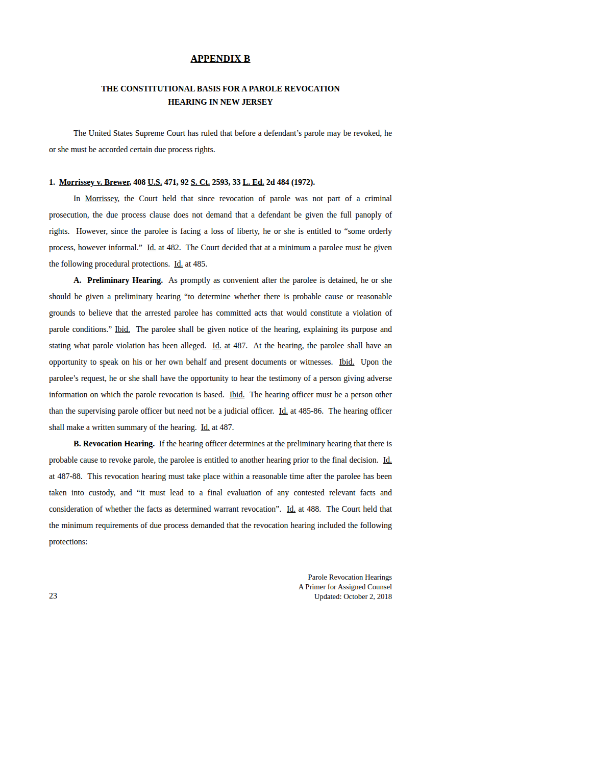APPENDIX B
The Constitutional Basis for a Parole Revocation
Hearing in New Jersey
The United States Supreme Court has ruled that before a defendant’s parole may be revoked, he or she must be accorded certain due process rights.
1. Morrissey v. Brewer, 408 U.S. 471, 92 S. Ct. 2593, 33 L. Ed. 2d 484 (1972).
In Morrissey, the Court held that since revocation of parole was not part of a criminal prosecution, the due process clause does not demand that a defendant be given the full panoply of rights. However, since the parolee is facing a loss of liberty, he or she is entitled to “some orderly process, however informal.” Id. at 482. The Court decided that at a minimum a parolee must be given the following procedural protections. Id. at 485.
A. Preliminary Hearing. As promptly as convenient after the parolee is detained, he or she should be given a preliminary hearing “to determine whether there is probable cause or reasonable grounds to believe that the arrested parolee has committed acts that would constitute a violation of parole conditions.” Ibid. The parolee shall be given notice of the hearing, explaining its purpose and stating what parole violation has been alleged. Id. at 487. At the hearing, the parolee shall have an opportunity to speak on his or her own behalf and present documents or witnesses. Ibid. Upon the parolee’s request, he or she shall have the opportunity to hear the testimony of a person giving adverse information on which the parole revocation is based. Ibid. The hearing officer must be a person other than the supervising parole officer but need not be a judicial officer. Id. at 485-86. The hearing officer shall make a written summary of the hearing. Id. at 487.
B. Revocation Hearing. If the hearing officer determines at the preliminary hearing that there is probable cause to revoke parole, the parolee is entitled to another hearing prior to the final decision. Id. at 487-88. This revocation hearing must take place within a reasonable time after the parolee has been taken into custody, and “it must lead to a final evaluation of any contested relevant facts and consideration of whether the facts as determined warrant revocation”. Id. at 488. The Court held that the minimum requirements of due process demanded that the revocation hearing included the following protections:
23 Parole Revocation Hearings
A Primer for Assigned Counsel
Updated: October 2, 2018